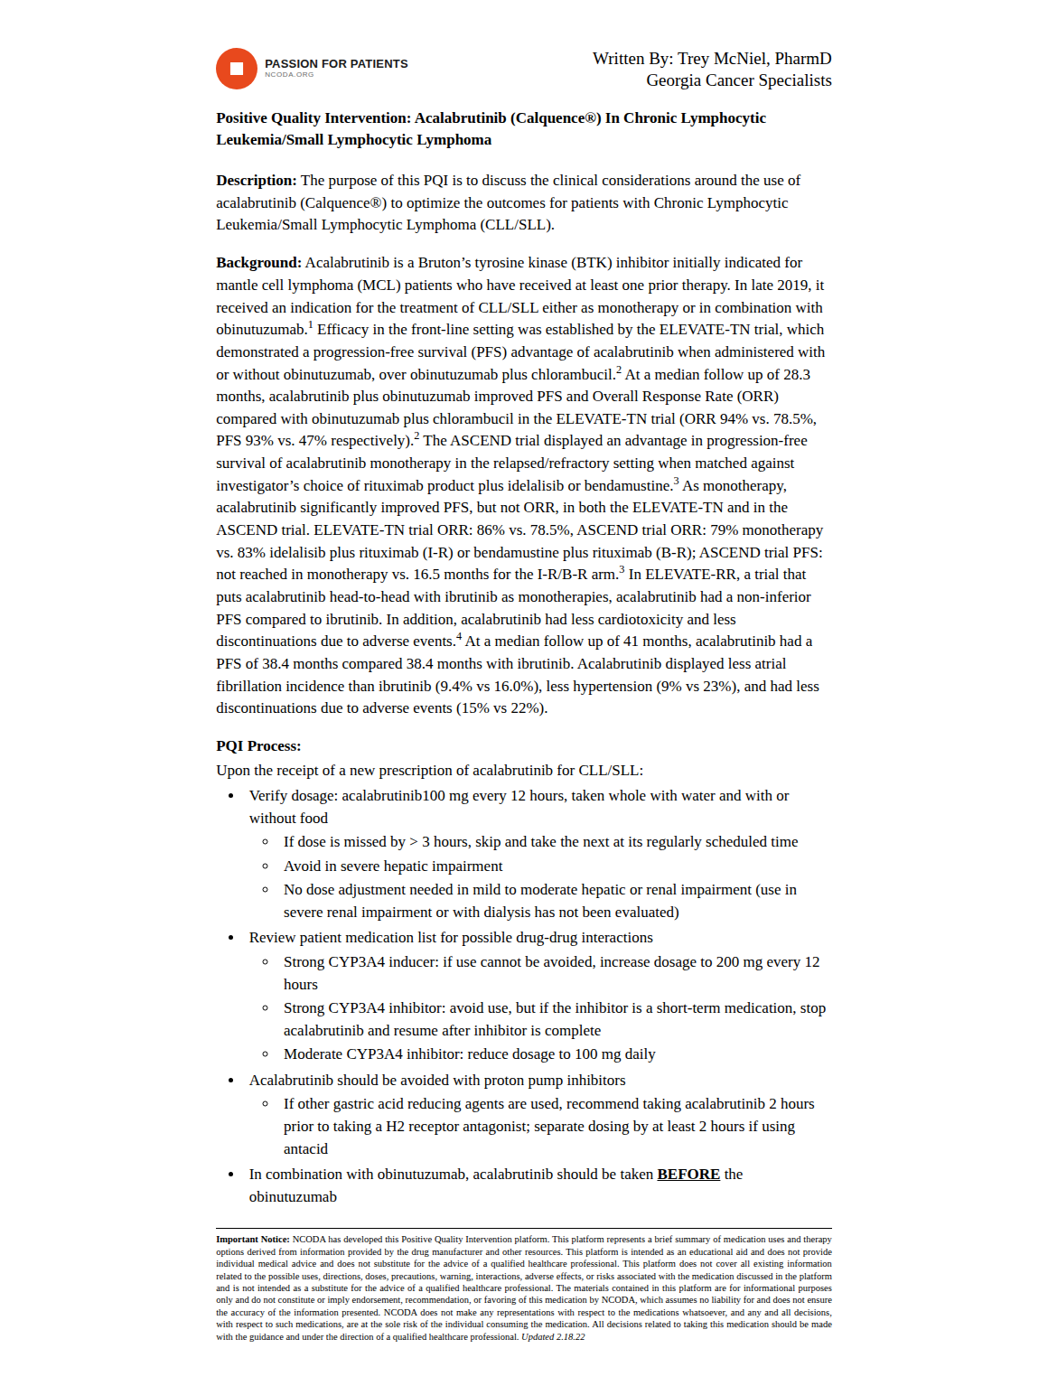PASSION FOR PATIENTS NCODA.ORG
Written By: Trey McNiel, PharmD
Georgia Cancer Specialists
Positive Quality Intervention: Acalabrutinib (Calquence®) In Chronic Lymphocytic Leukemia/Small Lymphocytic Lymphoma
Description: The purpose of this PQI is to discuss the clinical considerations around the use of acalabrutinib (Calquence®) to optimize the outcomes for patients with Chronic Lymphocytic Leukemia/Small Lymphocytic Lymphoma (CLL/SLL).
Background: Acalabrutinib is a Bruton’s tyrosine kinase (BTK) inhibitor initially indicated for mantle cell lymphoma (MCL) patients who have received at least one prior therapy. In late 2019, it received an indication for the treatment of CLL/SLL either as monotherapy or in combination with obinutuzumab.1 Efficacy in the front-line setting was established by the ELEVATE-TN trial, which demonstrated a progression-free survival (PFS) advantage of acalabrutinib when administered with or without obinutuzumab, over obinutuzumab plus chlorambucil.2 At a median follow up of 28.3 months, acalabrutinib plus obinutuzumab improved PFS and Overall Response Rate (ORR) compared with obinutuzumab plus chlorambucil in the ELEVATE-TN trial (ORR 94% vs. 78.5%, PFS 93% vs. 47% respectively).2 The ASCEND trial displayed an advantage in progression-free survival of acalabrutinib monotherapy in the relapsed/refractory setting when matched against investigator’s choice of rituximab product plus idelalisib or bendamustine.3 As monotherapy, acalabrutinib significantly improved PFS, but not ORR, in both the ELEVATE-TN and in the ASCEND trial. ELEVATE-TN trial ORR: 86% vs. 78.5%, ASCEND trial ORR: 79% monotherapy vs. 83% idelalisib plus rituximab (I-R) or bendamustine plus rituximab (B-R); ASCEND trial PFS: not reached in monotherapy vs. 16.5 months for the I-R/B-R arm.3 In ELEVATE-RR, a trial that puts acalabrutinib head-to-head with ibrutinib as monotherapies, acalabrutinib had a non-inferior PFS compared to ibrutinib. In addition, acalabrutinib had less cardiotoxicity and less discontinuations due to adverse events.4 At a median follow up of 41 months, acalabrutinib had a PFS of 38.4 months compared 38.4 months with ibrutinib. Acalabrutinib displayed less atrial fibrillation incidence than ibrutinib (9.4% vs 16.0%), less hypertension (9% vs 23%), and had less discontinuations due to adverse events (15% vs 22%).
PQI Process:
Upon the receipt of a new prescription of acalabrutinib for CLL/SLL:
Verify dosage: acalabrutinib100 mg every 12 hours, taken whole with water and with or without food
If dose is missed by > 3 hours, skip and take the next at its regularly scheduled time
Avoid in severe hepatic impairment
No dose adjustment needed in mild to moderate hepatic or renal impairment (use in severe renal impairment or with dialysis has not been evaluated)
Review patient medication list for possible drug-drug interactions
Strong CYP3A4 inducer: if use cannot be avoided, increase dosage to 200 mg every 12 hours
Strong CYP3A4 inhibitor: avoid use, but if the inhibitor is a short-term medication, stop acalabrutinib and resume after inhibitor is complete
Moderate CYP3A4 inhibitor: reduce dosage to 100 mg daily
Acalabrutinib should be avoided with proton pump inhibitors
If other gastric acid reducing agents are used, recommend taking acalabrutinib 2 hours prior to taking a H2 receptor antagonist; separate dosing by at least 2 hours if using antacid
In combination with obinutuzumab, acalabrutinib should be taken BEFORE the obinutuzumab
Important Notice: NCODA has developed this Positive Quality Intervention platform. This platform represents a brief summary of medication uses and therapy options derived from information provided by the drug manufacturer and other resources. This platform is intended as an educational aid and does not provide individual medical advice and does not substitute for the advice of a qualified healthcare professional. This platform does not cover all existing information related to the possible uses, directions, doses, precautions, warning, interactions, adverse effects, or risks associated with the medication discussed in the platform and is not intended as a substitute for the advice of a qualified healthcare professional. The materials contained in this platform are for informational purposes only and do not constitute or imply endorsement, recommendation, or favoring of this medication by NCODA, which assumes no liability for and does not ensure the accuracy of the information presented. NCODA does not make any representations with respect to the medications whatsoever, and any and all decisions, with respect to such medications, are at the sole risk of the individual consuming the medication. All decisions related to taking this medication should be made with the guidance and under the direction of a qualified healthcare professional. Updated 2.18.22